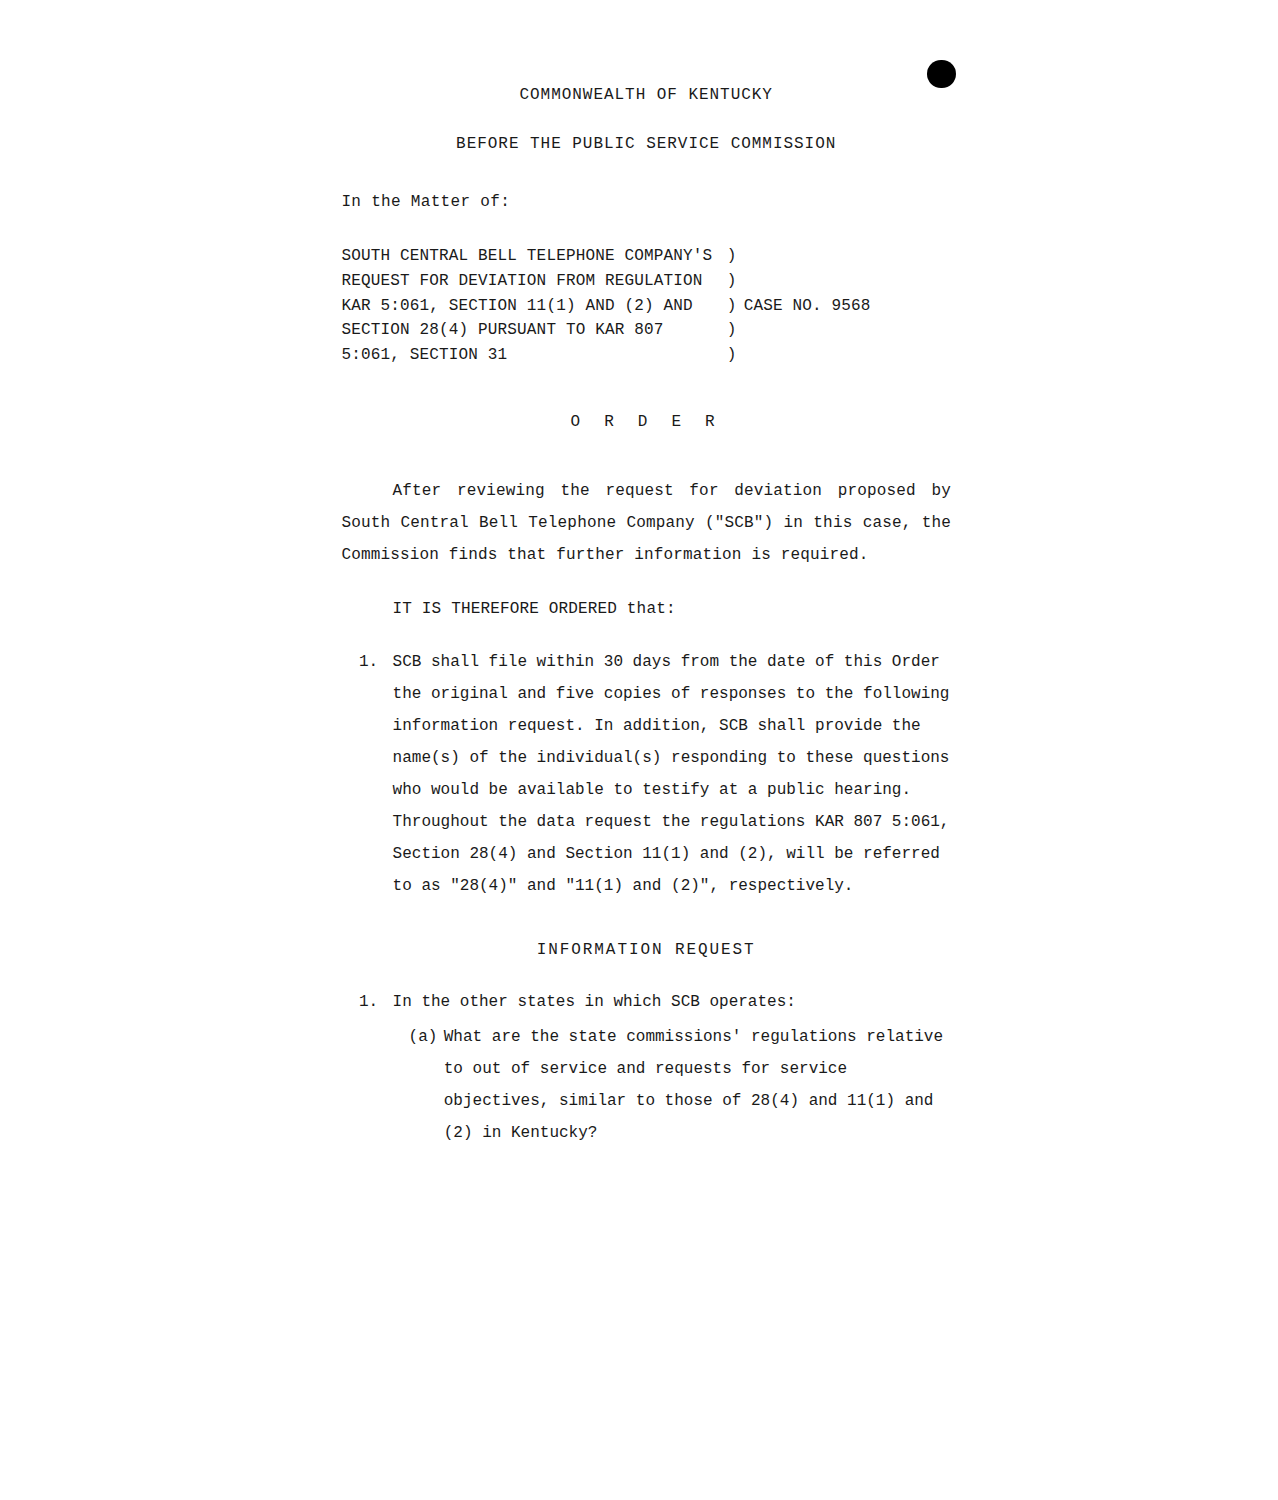COMMONWEALTH OF KENTUCKY
BEFORE THE PUBLIC SERVICE COMMISSION
In the Matter of:
| SOUTH CENTRAL BELL TELEPHONE COMPANY'S | ) | |
| REQUEST FOR DEVIATION FROM REGULATION | ) | |
| KAR 5:061, SECTION 11(1) AND (2) AND | ) | CASE NO. 9568 |
| SECTION 28(4) PURSUANT TO KAR 807 | ) | |
| 5:061, SECTION 31 | ) | |
O R D E R
After reviewing the request for deviation proposed by South Central Bell Telephone Company ("SCB") in this case, the Commission finds that further information is required.
IT IS THEREFORE ORDERED that:
1. SCB shall file within 30 days from the date of this Order the original and five copies of responses to the following information request. In addition, SCB shall provide the name(s) of the individual(s) responding to these questions who would be available to testify at a public hearing. Throughout the data request the regulations KAR 807 5:061, Section 28(4) and Section 11(1) and (2), will be referred to as "28(4)" and "11(1) and (2)", respectively.
INFORMATION REQUEST
1. In the other states in which SCB operates:
(a) What are the state commissions' regulations relative to out of service and requests for service objectives, similar to those of 28(4) and 11(1) and (2) in Kentucky?